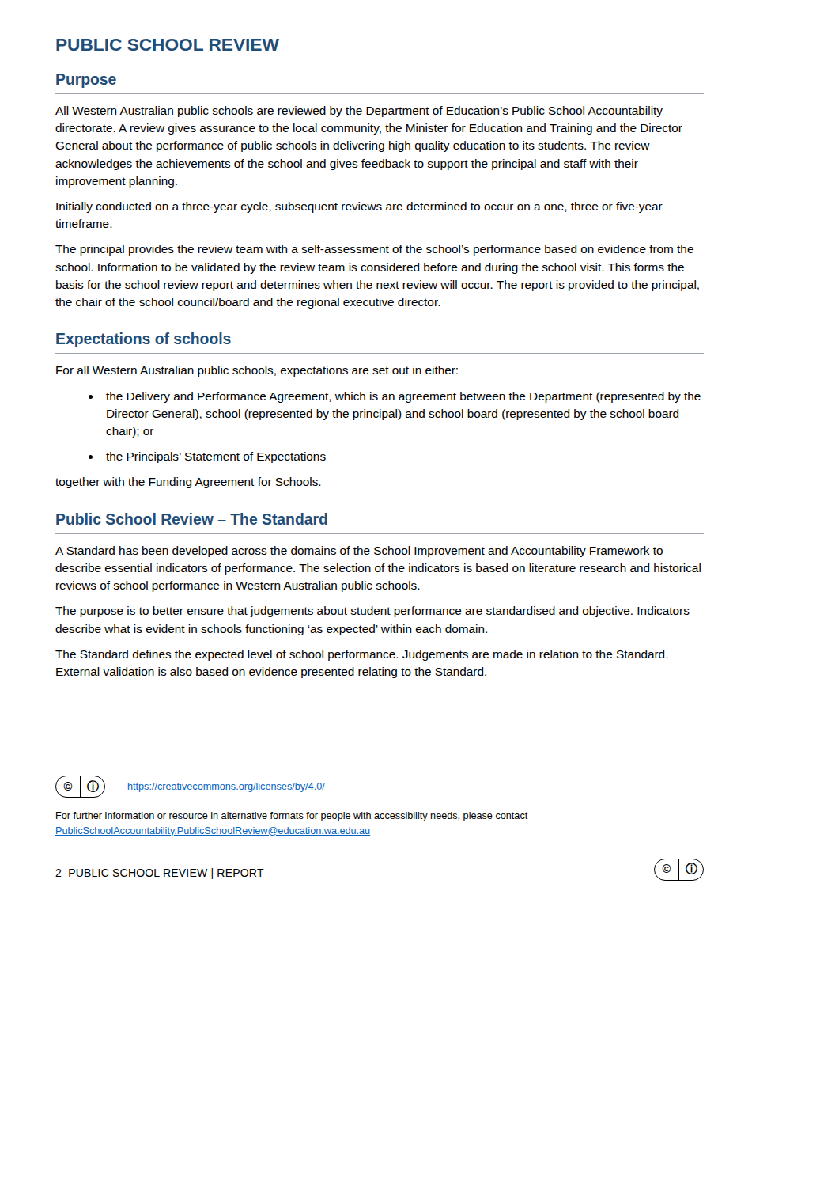PUBLIC SCHOOL REVIEW
Purpose
All Western Australian public schools are reviewed by the Department of Education’s Public School Accountability directorate. A review gives assurance to the local community, the Minister for Education and Training and the Director General about the performance of public schools in delivering high quality education to its students. The review acknowledges the achievements of the school and gives feedback to support the principal and staff with their improvement planning.
Initially conducted on a three-year cycle, subsequent reviews are determined to occur on a one, three or five-year timeframe.
The principal provides the review team with a self-assessment of the school’s performance based on evidence from the school. Information to be validated by the review team is considered before and during the school visit. This forms the basis for the school review report and determines when the next review will occur. The report is provided to the principal, the chair of the school council/board and the regional executive director.
Expectations of schools
For all Western Australian public schools, expectations are set out in either:
the Delivery and Performance Agreement, which is an agreement between the Department (represented by the Director General), school (represented by the principal) and school board (represented by the school board chair); or
the Principals’ Statement of Expectations
together with the Funding Agreement for Schools.
Public School Review – The Standard
A Standard has been developed across the domains of the School Improvement and Accountability Framework to describe essential indicators of performance. The selection of the indicators is based on literature research and historical reviews of school performance in Western Australian public schools.
The purpose is to better ensure that judgements about student performance are standardised and objective. Indicators describe what is evident in schools functioning ‘as expected’ within each domain.
The Standard defines the expected level of school performance. Judgements are made in relation to the Standard. External validation is also based on evidence presented relating to the Standard.
© ⓘ https://creativecommons.org/licenses/by/4.0/
For further information or resource in alternative formats for people with accessibility needs, please contact
PublicSchoolAccountability.PublicSchoolReview@education.wa.edu.au
2 PUBLIC SCHOOL REVIEW | REPORT
© ⓘ